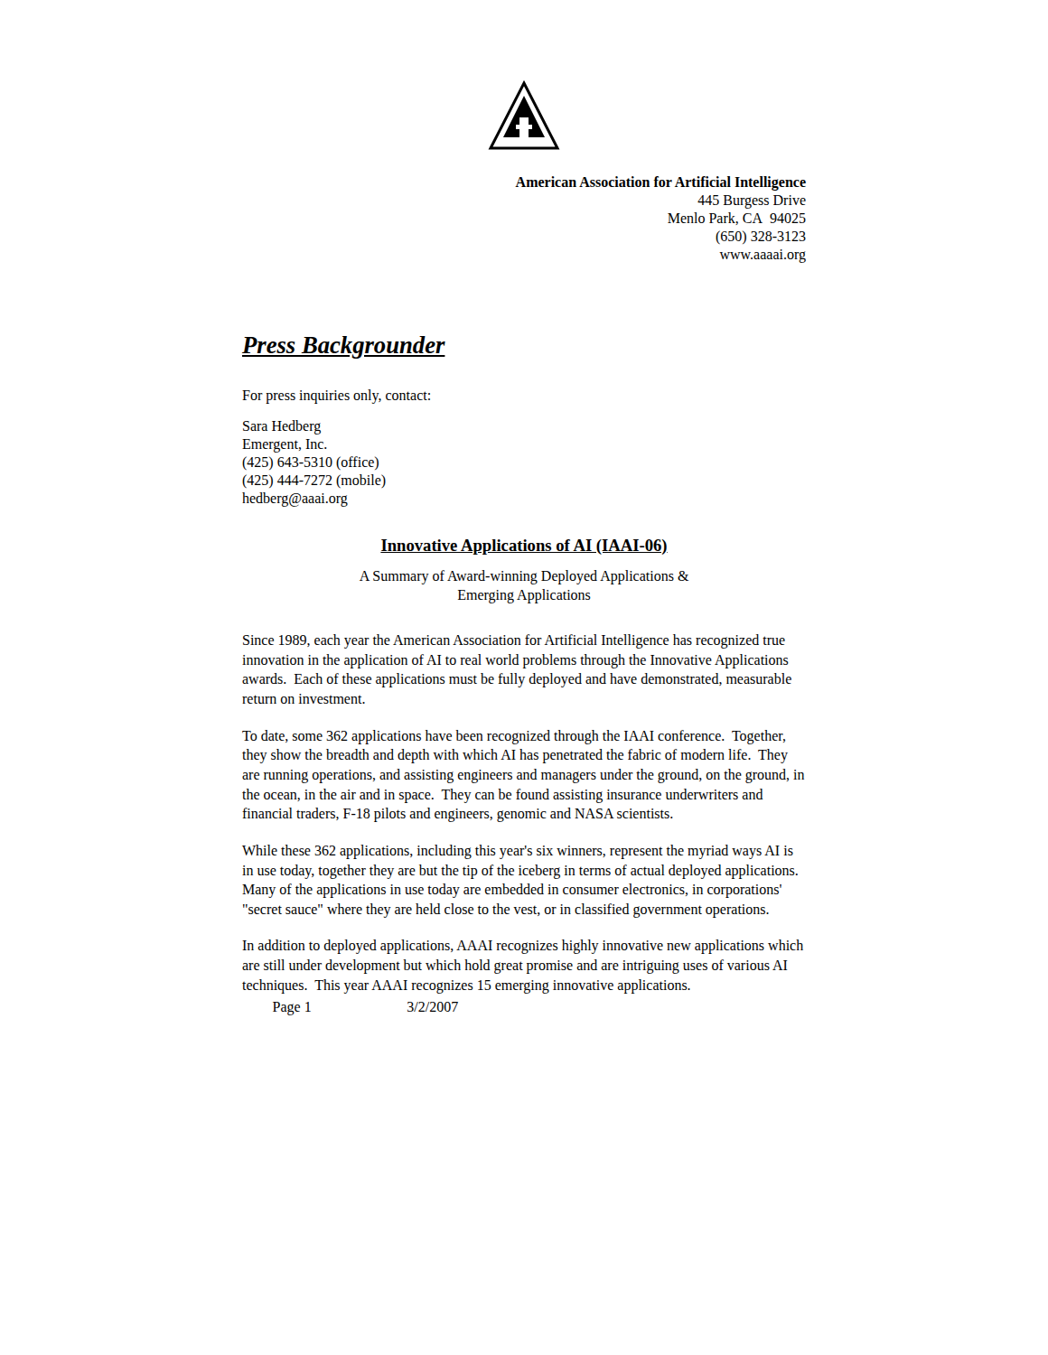American Association for Artificial Intelligence
445 Burgess Drive
Menlo Park, CA 94025
(650) 328-3123
www.aaaai.org
Press Backgrounder
For press inquiries only, contact:
Sara Hedberg
Emergent, Inc.
(425) 643-5310 (office)
(425) 444-7272 (mobile)
hedberg@aaai.org
Innovative Applications of AI (IAAI-06)
A Summary of Award-winning Deployed Applications &
Emerging Applications
Since 1989, each year the American Association for Artificial Intelligence has recognized true innovation in the application of AI to real world problems through the Innovative Applications awards. Each of these applications must be fully deployed and have demonstrated, measurable return on investment.
To date, some 362 applications have been recognized through the IAAI conference. Together, they show the breadth and depth with which AI has penetrated the fabric of modern life. They are running operations, and assisting engineers and managers under the ground, on the ground, in the ocean, in the air and in space. They can be found assisting insurance underwriters and financial traders, F-18 pilots and engineers, genomic and NASA scientists.
While these 362 applications, including this year's six winners, represent the myriad ways AI is in use today, together they are but the tip of the iceberg in terms of actual deployed applications. Many of the applications in use today are embedded in consumer electronics, in corporations' "secret sauce" where they are held close to the vest, or in classified government operations.
In addition to deployed applications, AAAI recognizes highly innovative new applications which are still under development but which hold great promise and are intriguing uses of various AI techniques. This year AAAI recognizes 15 emerging innovative applications.
Page 1 3/2/2007